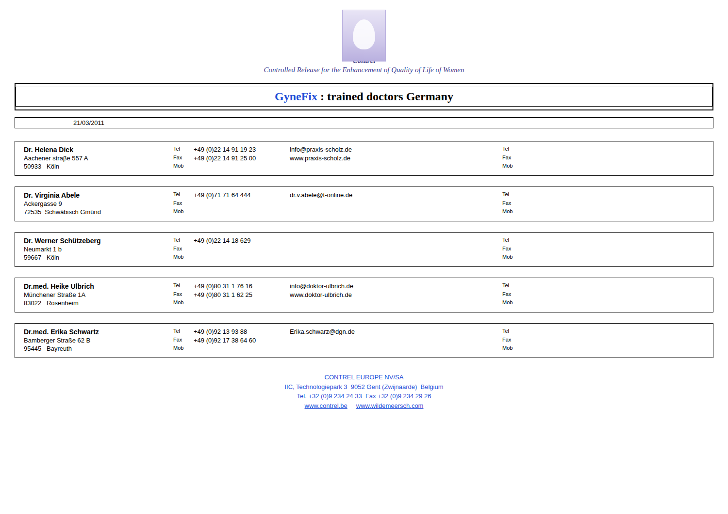Contrel
Controlled Release for the Enhancement of Quality of Life of Women
GyneFix : trained doctors Germany
21/03/2011
| Dr. Helena Dick | Tel | +49 (0)22 14 91 19 23 | info@praxis-scholz.de | Tel | |
| Aachener straβe 557 A | Fax | +49 (0)22 14 91 25 00 | www.praxis-scholz.de | Fax | |
| 50933 Köln | Mob | | | Mob | |
| Dr. Virginia Abele | Tel | +49 (0)71 71 64 444 | dr.v.abele@t-online.de | Tel | |
| Ackergasse 9 | Fax | | | Fax | |
| 72535 Schwäbisch Gmünd | Mob | | | Mob | |
| Dr. Werner Schützeberg | Tel | +49 (0)22 14 18 629 | | Tel | |
| Neumarkt 1 b | Fax | | | Fax | |
| 59667 Köln | Mob | | | Mob | |
| Dr.med. Heike Ulbrich | Tel | +49 (0)80 31 1 76 16 | info@doktor-ulbrich.de | Tel | |
| Münchener Straße 1A | Fax | +49 (0)80 31 1 62 25 | www.doktor-ulbrich.de | Fax | |
| 83022 Rosenheim | Mob | | | Mob | |
| Dr.med. Erika Schwartz | Tel | +49 (0)92 13 93 88 | Erika.schwarz@dgn.de | Tel | |
| Bamberger Straße 62 B | Fax | +49 (0)92 17 38 64 60 | | Fax | |
| 95445 Bayreuth | Mob | | | Mob | |
CONTREL EUROPE NV/SA
IIC, Technologiepark 3 9052 Gent (Zwijnaarde) Belgium
Tel. +32 (0)9 234 24 33 Fax +32 (0)9 234 29 26
www.contrel.be www.wildemeersch.com